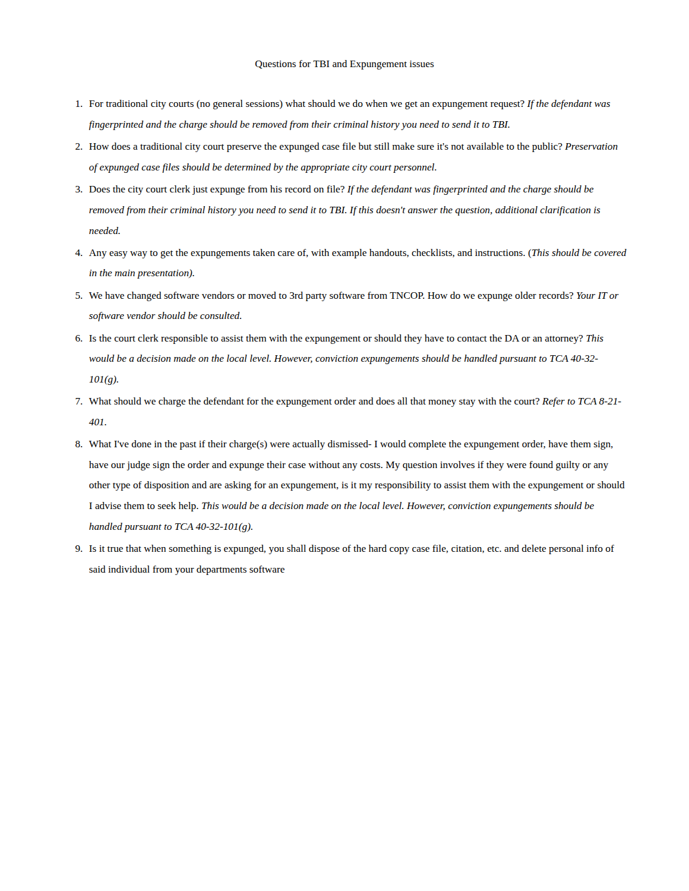Questions for TBI and Expungement issues
For traditional city courts (no general sessions) what should we do when we get an expungement request? If the defendant was fingerprinted and the charge should be removed from their criminal history you need to send it to TBI.
How does a traditional city court preserve the expunged case file but still make sure it's not available to the public? Preservation of expunged case files should be determined by the appropriate city court personnel.
Does the city court clerk just expunge from his record on file? If the defendant was fingerprinted and the charge should be removed from their criminal history you need to send it to TBI. If this doesn't answer the question, additional clarification is needed.
Any easy way to get the expungements taken care of, with example handouts, checklists, and instructions. (This should be covered in the main presentation).
We have changed software vendors or moved to 3rd party software from TNCOP. How do we expunge older records? Your IT or software vendor should be consulted.
Is the court clerk responsible to assist them with the expungement or should they have to contact the DA or an attorney? This would be a decision made on the local level. However, conviction expungements should be handled pursuant to TCA 40-32-101(g).
What should we charge the defendant for the expungement order and does all that money stay with the court? Refer to TCA 8-21-401.
What I've done in the past if their charge(s) were actually dismissed- I would complete the expungement order, have them sign, have our judge sign the order and expunge their case without any costs. My question involves if they were found guilty or any other type of disposition and are asking for an expungement, is it my responsibility to assist them with the expungement or should I advise them to seek help. This would be a decision made on the local level. However, conviction expungements should be handled pursuant to TCA 40-32-101(g).
Is it true that when something is expunged, you shall dispose of the hard copy case file, citation, etc. and delete personal info of said individual from your departments software